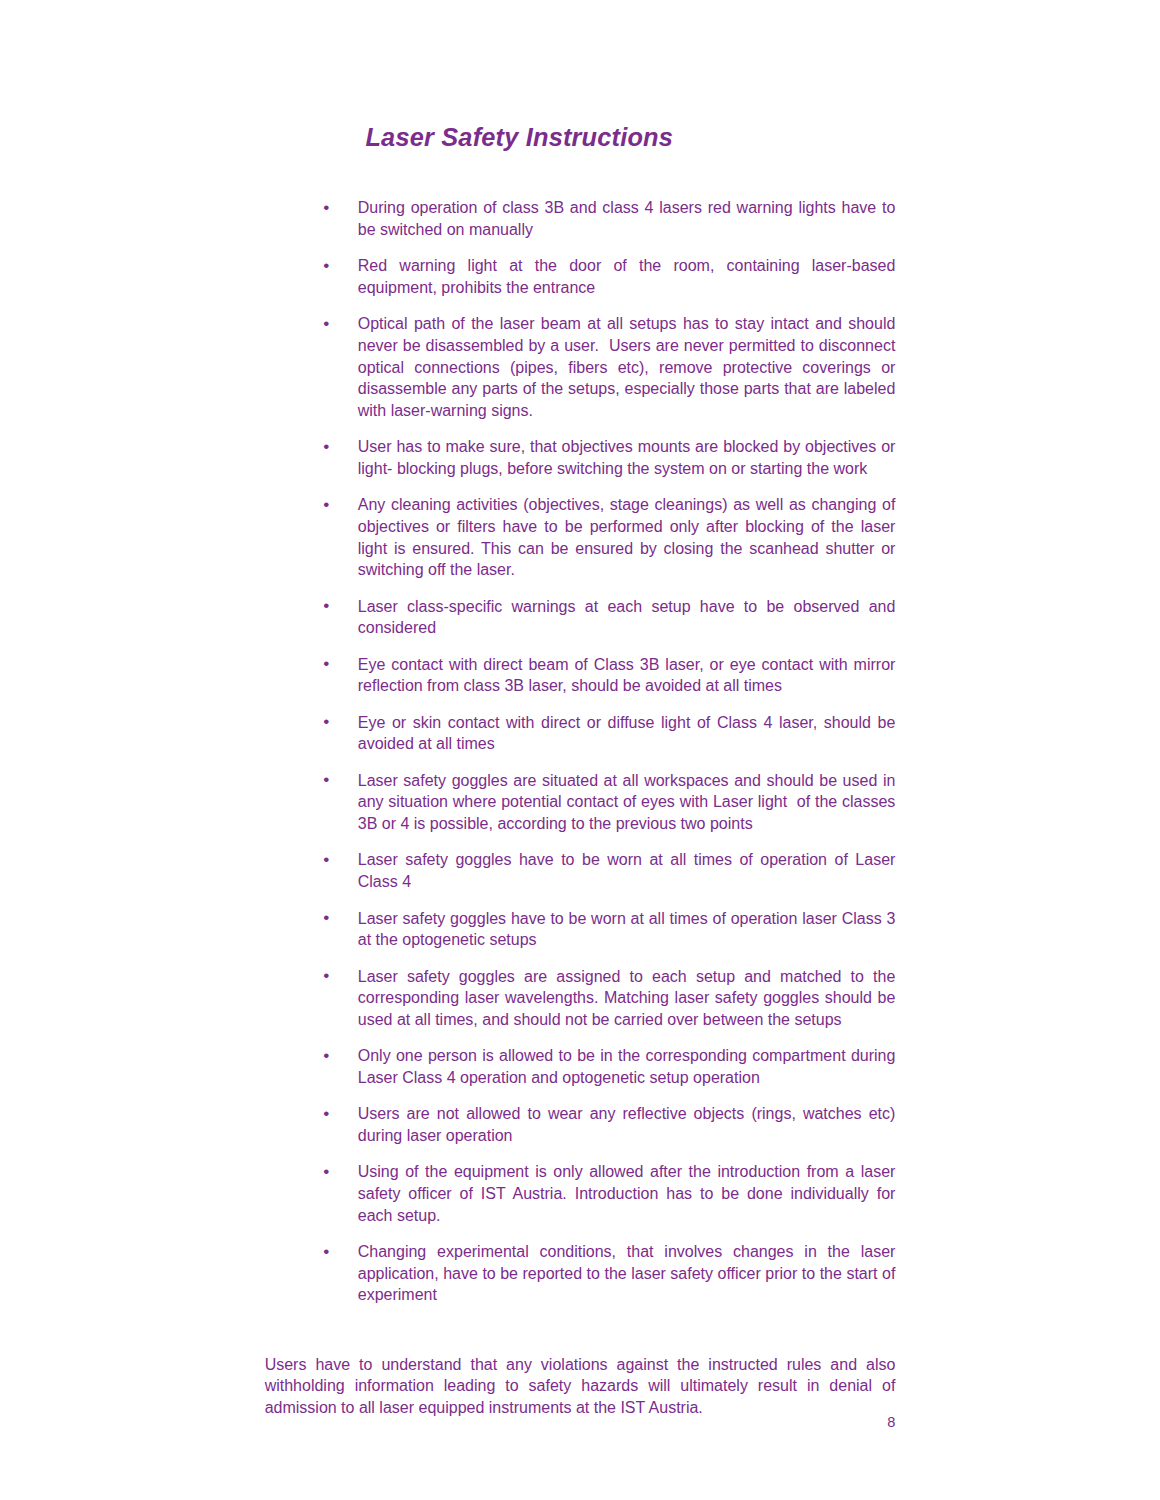Laser Safety Instructions
During operation of class 3B and class 4 lasers red warning lights have to be switched on manually
Red warning light at the door of the room, containing laser-based equipment, prohibits the entrance
Optical path of the laser beam at all setups has to stay intact and should never be disassembled by a user. Users are never permitted to disconnect optical connections (pipes, fibers etc), remove protective coverings or disassemble any parts of the setups, especially those parts that are labeled with laser-warning signs.
User has to make sure, that objectives mounts are blocked by objectives or light- blocking plugs, before switching the system on or starting the work
Any cleaning activities (objectives, stage cleanings) as well as changing of objectives or filters have to be performed only after blocking of the laser light is ensured. This can be ensured by closing the scanhead shutter or switching off the laser.
Laser class-specific warnings at each setup have to be observed and considered
Eye contact with direct beam of Class 3B laser, or eye contact with mirror reflection from class 3B laser, should be avoided at all times
Eye or skin contact with direct or diffuse light of Class 4 laser, should be avoided at all times
Laser safety goggles are situated at all workspaces and should be used in any situation where potential contact of eyes with Laser light of the classes 3B or 4 is possible, according to the previous two points
Laser safety goggles have to be worn at all times of operation of Laser Class 4
Laser safety goggles have to be worn at all times of operation laser Class 3 at the optogenetic setups
Laser safety goggles are assigned to each setup and matched to the corresponding laser wavelengths. Matching laser safety goggles should be used at all times, and should not be carried over between the setups
Only one person is allowed to be in the corresponding compartment during Laser Class 4 operation and optogenetic setup operation
Users are not allowed to wear any reflective objects (rings, watches etc) during laser operation
Using of the equipment is only allowed after the introduction from a laser safety officer of IST Austria. Introduction has to be done individually for each setup.
Changing experimental conditions, that involves changes in the laser application, have to be reported to the laser safety officer prior to the start of experiment
Users have to understand that any violations against the instructed rules and also withholding information leading to safety hazards will ultimately result in denial of admission to all laser equipped instruments at the IST Austria.
8